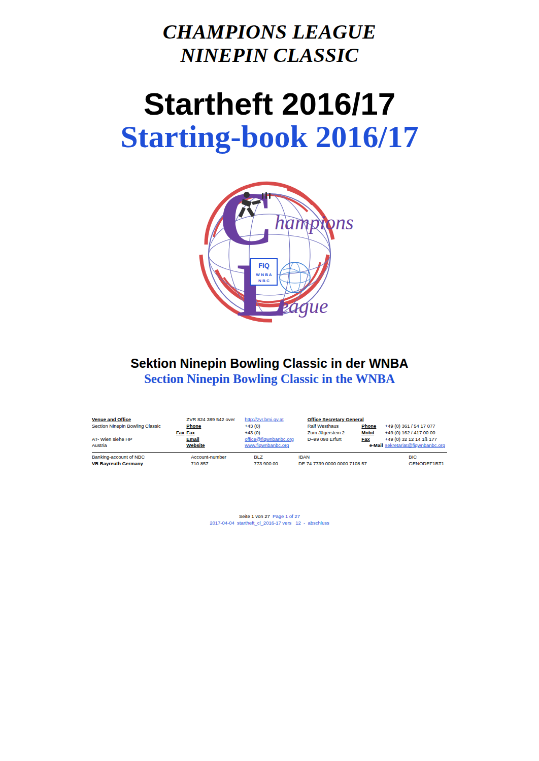CHAMPIONS LEAGUE
NINEPIN CLASSIC
Startheft 2016/17
Starting-book 2016/17
C hampions L eague FIQ W N B A N B C
Sektion Ninepin Bowling Classic in der WNBA
Section Ninepin Bowling Classic in the WNBA
| Venue and Office | ZVR 824 389 542 over | http://zvr.bmi.gv.at | | Office Secretary General |
| Section Ninepin Bowling Classic | Phone | +43 (0) | | Ralf Westhaus | Phone | +49 (0) 361 / 54 17 077 |
| Fax | Fax | +43 (0) | | Zum Jägerstein 2 | Mobil | +49 (0) 162 / 417 00 00 |
| AT- Wien siehe HP | Email | office@fiqwnbanbc.org | | D–99 098 Erfurt | Fax | +49 (0) 32 12 14 1ß 177 |
| Austria | Website | www.fiqwnbanbc.org | | e-Mail | sekretariat@fiqwnbanbc.org |
| Banking-account of NBC | Account-number | BLZ | IBAN | BIC |
| VR Bayreuth Germany | 710 857 | 773 900 00 | DE 74 7739 0000 0000 7108 57 | GENODEF1BT1 |
Seite 1 von 27 Page 1 of 27
2017-04-04 startheft_cl_2016-17 vers 12 - abschluss